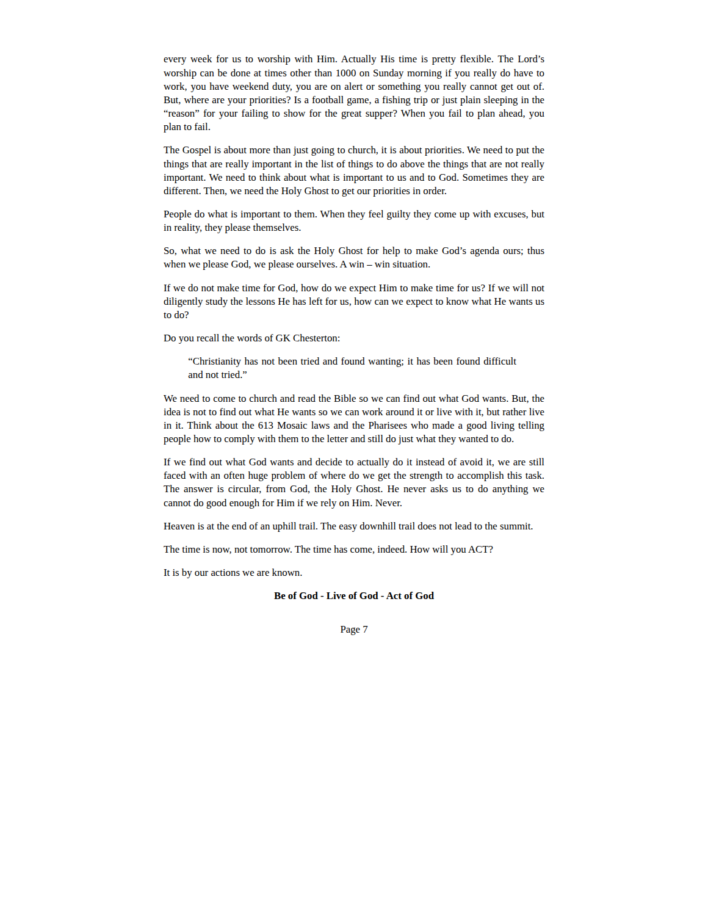every week for us to worship with Him. Actually His time is pretty flexible. The Lord’s worship can be done at times other than 1000 on Sunday morning if you really do have to work, you have weekend duty, you are on alert or something you really cannot get out of. But, where are your priorities? Is a football game, a fishing trip or just plain sleeping in the “reason” for your failing to show for the great supper? When you fail to plan ahead, you plan to fail.
The Gospel is about more than just going to church, it is about priorities. We need to put the things that are really important in the list of things to do above the things that are not really important. We need to think about what is important to us and to God. Sometimes they are different. Then, we need the Holy Ghost to get our priorities in order.
People do what is important to them. When they feel guilty they come up with excuses, but in reality, they please themselves.
So, what we need to do is ask the Holy Ghost for help to make God’s agenda ours; thus when we please God, we please ourselves. A win – win situation.
If we do not make time for God, how do we expect Him to make time for us? If we will not diligently study the lessons He has left for us, how can we expect to know what He wants us to do?
Do you recall the words of GK Chesterton:
“Christianity has not been tried and found wanting; it has been found difficult and not tried.”
We need to come to church and read the Bible so we can find out what God wants. But, the idea is not to find out what He wants so we can work around it or live with it, but rather live in it. Think about the 613 Mosaic laws and the Pharisees who made a good living telling people how to comply with them to the letter and still do just what they wanted to do.
If we find out what God wants and decide to actually do it instead of avoid it, we are still faced with an often huge problem of where do we get the strength to accomplish this task. The answer is circular, from God, the Holy Ghost. He never asks us to do anything we cannot do good enough for Him if we rely on Him. Never.
Heaven is at the end of an uphill trail. The easy downhill trail does not lead to the summit.
The time is now, not tomorrow. The time has come, indeed. How will you ACT?
It is by our actions we are known.
Be of God - Live of God - Act of God
Page 7